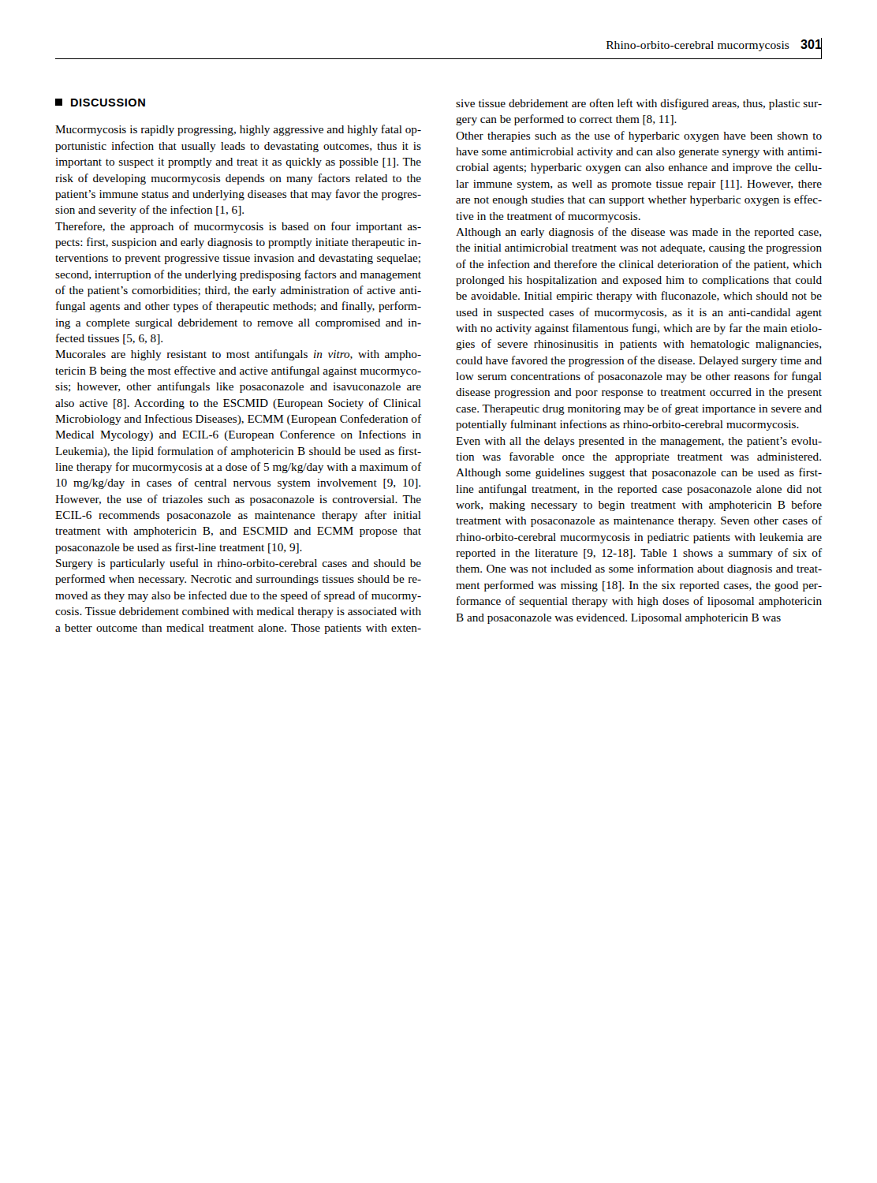Rhino-orbito-cerebral mucormycosis 301
DISCUSSION
Mucormycosis is rapidly progressing, highly aggressive and highly fatal opportunistic infection that usually leads to devastating outcomes, thus it is important to suspect it promptly and treat it as quickly as possible [1]. The risk of developing mucormycosis depends on many factors related to the patient’s immune status and underlying diseases that may favor the progression and severity of the infection [1, 6].
Therefore, the approach of mucormycosis is based on four important aspects: first, suspicion and early diagnosis to promptly initiate therapeutic interventions to prevent progressive tissue invasion and devastating sequelae; second, interruption of the underlying predisposing factors and management of the patient’s comorbidities; third, the early administration of active antifungal agents and other types of therapeutic methods; and finally, performing a complete surgical debridement to remove all compromised and infected tissues [5, 6, 8].
Mucorales are highly resistant to most antifungals in vitro, with amphotericin B being the most effective and active antifungal against mucormycosis; however, other antifungals like posaconazole and isavuconazole are also active [8]. According to the ESCMID (European Society of Clinical Microbiology and Infectious Diseases), ECMM (European Confederation of Medical Mycology) and ECIL-6 (European Conference on Infections in Leukemia), the lipid formulation of amphotericin B should be used as first-line therapy for mucormycosis at a dose of 5 mg/kg/day with a maximum of 10 mg/kg/day in cases of central nervous system involvement [9, 10]. However, the use of triazoles such as posaconazole is controversial. The ECIL-6 recommends posaconazole as maintenance therapy after initial treatment with amphotericin B, and ESCMID and ECMM propose that posaconazole be used as first-line treatment [10, 9].
Surgery is particularly useful in rhino-orbito-cerebral cases and should be performed when necessary. Necrotic and surroundings tissues should be removed as they may also be infected due to the speed of spread of mucormycosis. Tissue debridement combined with medical therapy is associated with a better outcome than medical treatment alone. Those patients with extensive tissue debridement are often left with disfigured areas, thus, plastic surgery can be performed to correct them [8, 11].
Other therapies such as the use of hyperbaric oxygen have been shown to have some antimicrobial activity and can also generate synergy with antimicrobial agents; hyperbaric oxygen can also enhance and improve the cellular immune system, as well as promote tissue repair [11]. However, there are not enough studies that can support whether hyperbaric oxygen is effective in the treatment of mucormycosis.
Although an early diagnosis of the disease was made in the reported case, the initial antimicrobial treatment was not adequate, causing the progression of the infection and therefore the clinical deterioration of the patient, which prolonged his hospitalization and exposed him to complications that could be avoidable. Initial empiric therapy with fluconazole, which should not be used in suspected cases of mucormycosis, as it is an anti-candidal agent with no activity against filamentous fungi, which are by far the main etiologies of severe rhinosinusitis in patients with hematologic malignancies, could have favored the progression of the disease. Delayed surgery time and low serum concentrations of posaconazole may be other reasons for fungal disease progression and poor response to treatment occurred in the present case. Therapeutic drug monitoring may be of great importance in severe and potentially fulminant infections as rhino-orbito-cerebral mucormycosis.
Even with all the delays presented in the management, the patient’s evolution was favorable once the appropriate treatment was administered. Although some guidelines suggest that posaconazole can be used as first-line antifungal treatment, in the reported case posaconazole alone did not work, making necessary to begin treatment with amphotericin B before treatment with posaconazole as maintenance therapy. Seven other cases of rhino-orbito-cerebral mucormycosis in pediatric patients with leukemia are reported in the literature [9, 12-18]. Table 1 shows a summary of six of them. One was not included as some information about diagnosis and treatment performed was missing [18]. In the six reported cases, the good performance of sequential therapy with high doses of liposomal amphotericin B and posaconazole was evidenced. Liposomal amphotericin B was